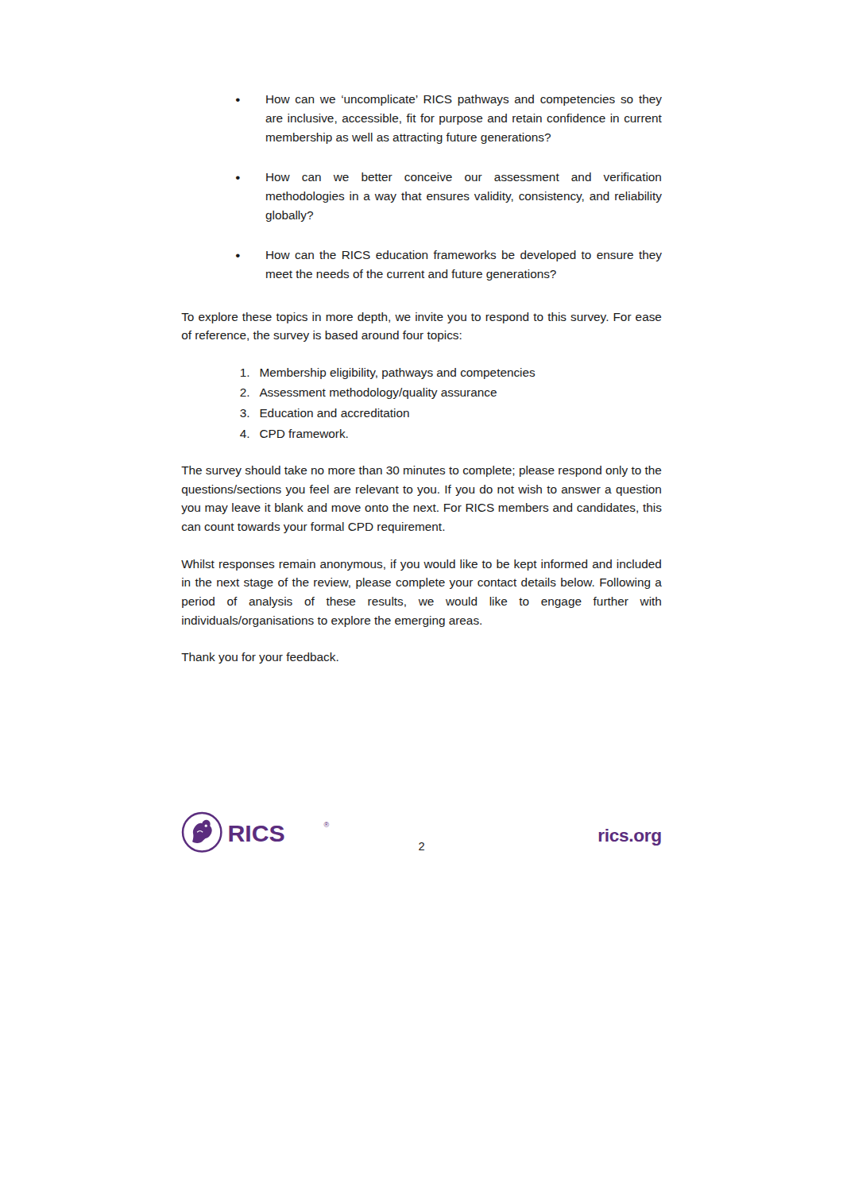How can we ‘uncomplicate’ RICS pathways and competencies so they are inclusive, accessible, fit for purpose and retain confidence in current membership as well as attracting future generations?
How can we better conceive our assessment and verification methodologies in a way that ensures validity, consistency, and reliability globally?
How can the RICS education frameworks be developed to ensure they meet the needs of the current and future generations?
To explore these topics in more depth, we invite you to respond to this survey. For ease of reference, the survey is based around four topics:
Membership eligibility, pathways and competencies
Assessment methodology/quality assurance
Education and accreditation
CPD framework.
The survey should take no more than 30 minutes to complete; please respond only to the questions/sections you feel are relevant to you. If you do not wish to answer a question you may leave it blank and move onto the next. For RICS members and candidates, this can count towards your formal CPD requirement.
Whilst responses remain anonymous, if you would like to be kept informed and included in the next stage of the review, please complete your contact details below. Following a period of analysis of these results, we would like to engage further with individuals/organisations to explore the emerging areas.
Thank you for your feedback.
RICS ®
rics.org
2